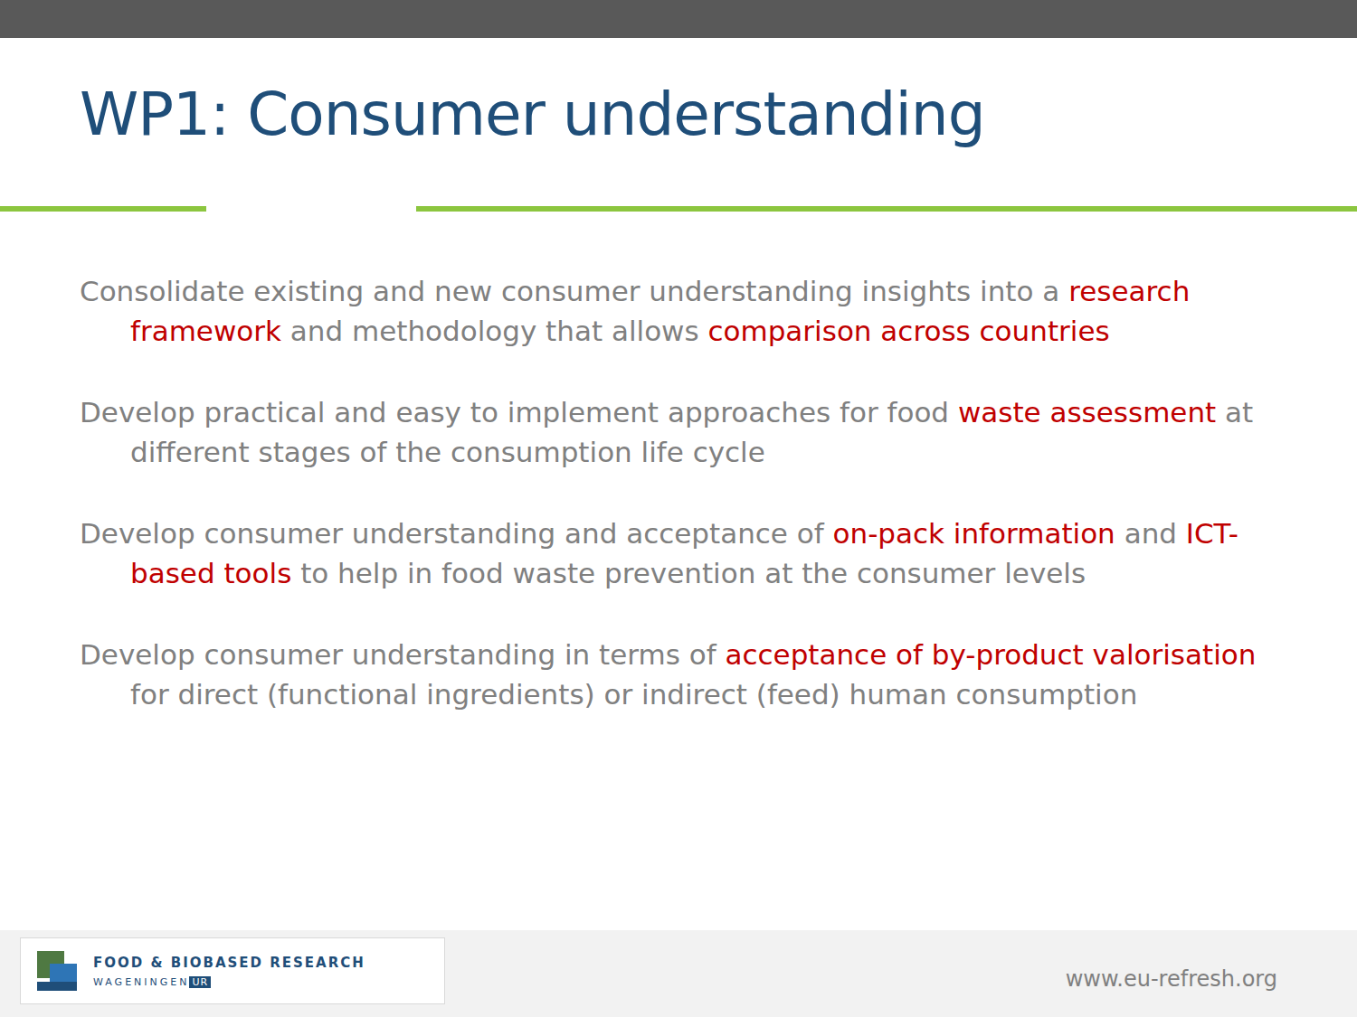WP1: Consumer understanding
Consolidate existing and new consumer understanding insights into a research framework and methodology that allows comparison across countries
Develop practical and easy to implement approaches for food waste assessment at different stages of the consumption life cycle
Develop consumer understanding and acceptance of on-pack information and ICT-based tools to help in food waste prevention at the consumer levels
Develop consumer understanding in terms of acceptance of by-product valorisation for direct (functional ingredients) or indirect (feed) human consumption
FOOD & BIOBASED RESEARCH
WAGENINGENUR
www.eu-refresh.org